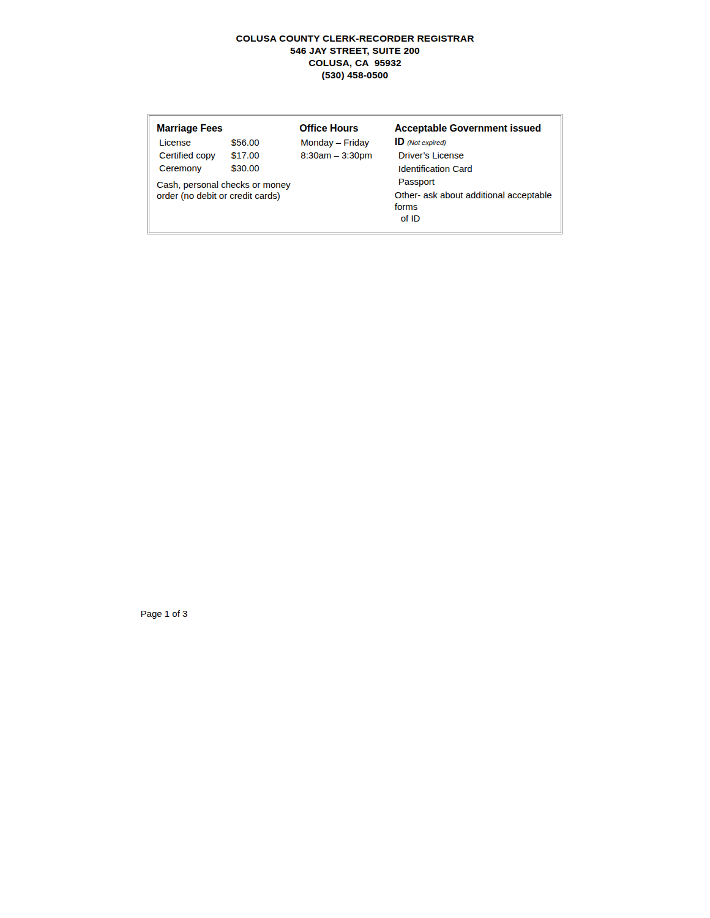COLUSA COUNTY CLERK-RECORDER REGISTRAR
546 JAY STREET, SUITE 200
COLUSA, CA 95932
(530) 458-0500
| Marriage Fees / License / $56.00 / / Certified copy / $17.00 / / Ceremony / $30.00 / Cash, personal checks or money order (no debit or credit cards) | Office Hours Monday – Friday 8:30am – 3:30pm | Acceptable Government issued ID (Not expired) Driver’s License Identification Card Passport Other- ask about additional acceptable forms of ID |
Page 1 of 3